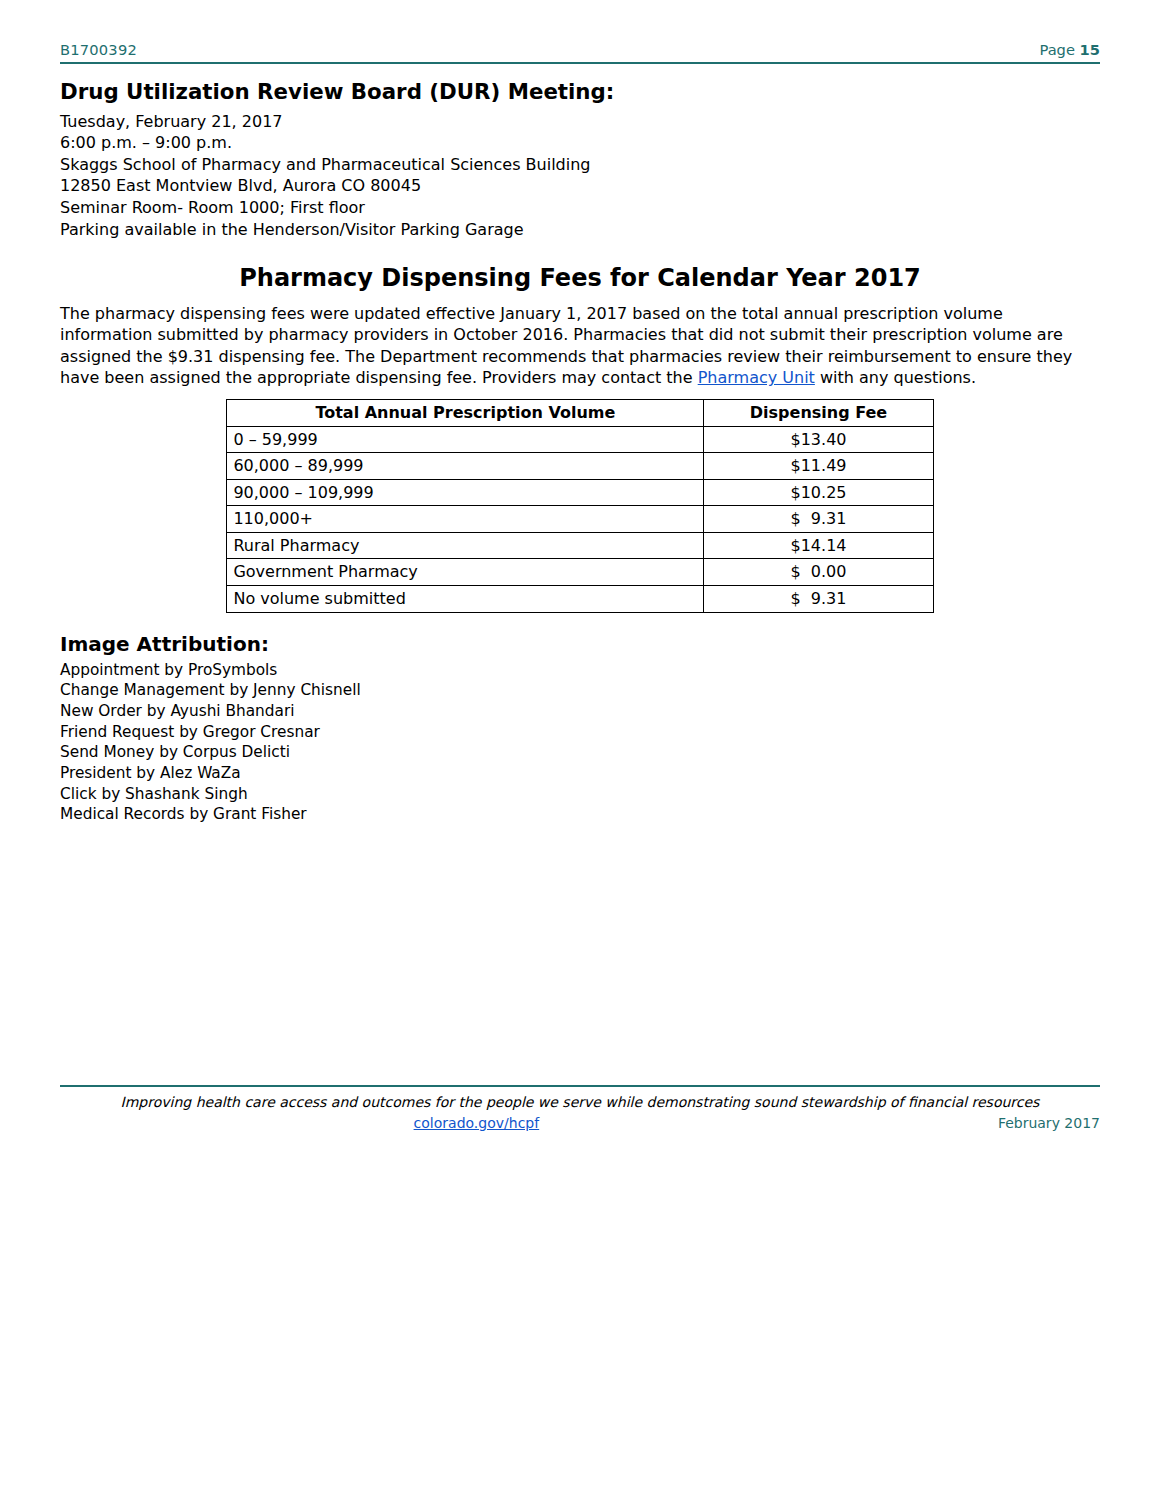B1700392 Page 15
Drug Utilization Review Board (DUR) Meeting:
Tuesday, February 21, 2017
6:00 p.m. – 9:00 p.m.
Skaggs School of Pharmacy and Pharmaceutical Sciences Building
12850 East Montview Blvd, Aurora CO 80045
Seminar Room- Room 1000; First floor
Parking available in the Henderson/Visitor Parking Garage
Pharmacy Dispensing Fees for Calendar Year 2017
The pharmacy dispensing fees were updated effective January 1, 2017 based on the total annual prescription volume information submitted by pharmacy providers in October 2016. Pharmacies that did not submit their prescription volume are assigned the $9.31 dispensing fee. The Department recommends that pharmacies review their reimbursement to ensure they have been assigned the appropriate dispensing fee. Providers may contact the Pharmacy Unit with any questions.
| Total Annual Prescription Volume | Dispensing Fee |
| --- | --- |
| 0 – 59,999 | $13.40 |
| 60,000 – 89,999 | $11.49 |
| 90,000 – 109,999 | $10.25 |
| 110,000+ | $ 9.31 |
| Rural Pharmacy | $14.14 |
| Government Pharmacy | $ 0.00 |
| No volume submitted | $ 9.31 |
Image Attribution:
Appointment by ProSymbols
Change Management by Jenny Chisnell
New Order by Ayushi Bhandari
Friend Request by Gregor Cresnar
Send Money by Corpus Delicti
President by Alez WaZa
Click by Shashank Singh
Medical Records by Grant Fisher
Improving health care access and outcomes for the people we serve while demonstrating sound stewardship of financial resources
colorado.gov/hcpf February 2017